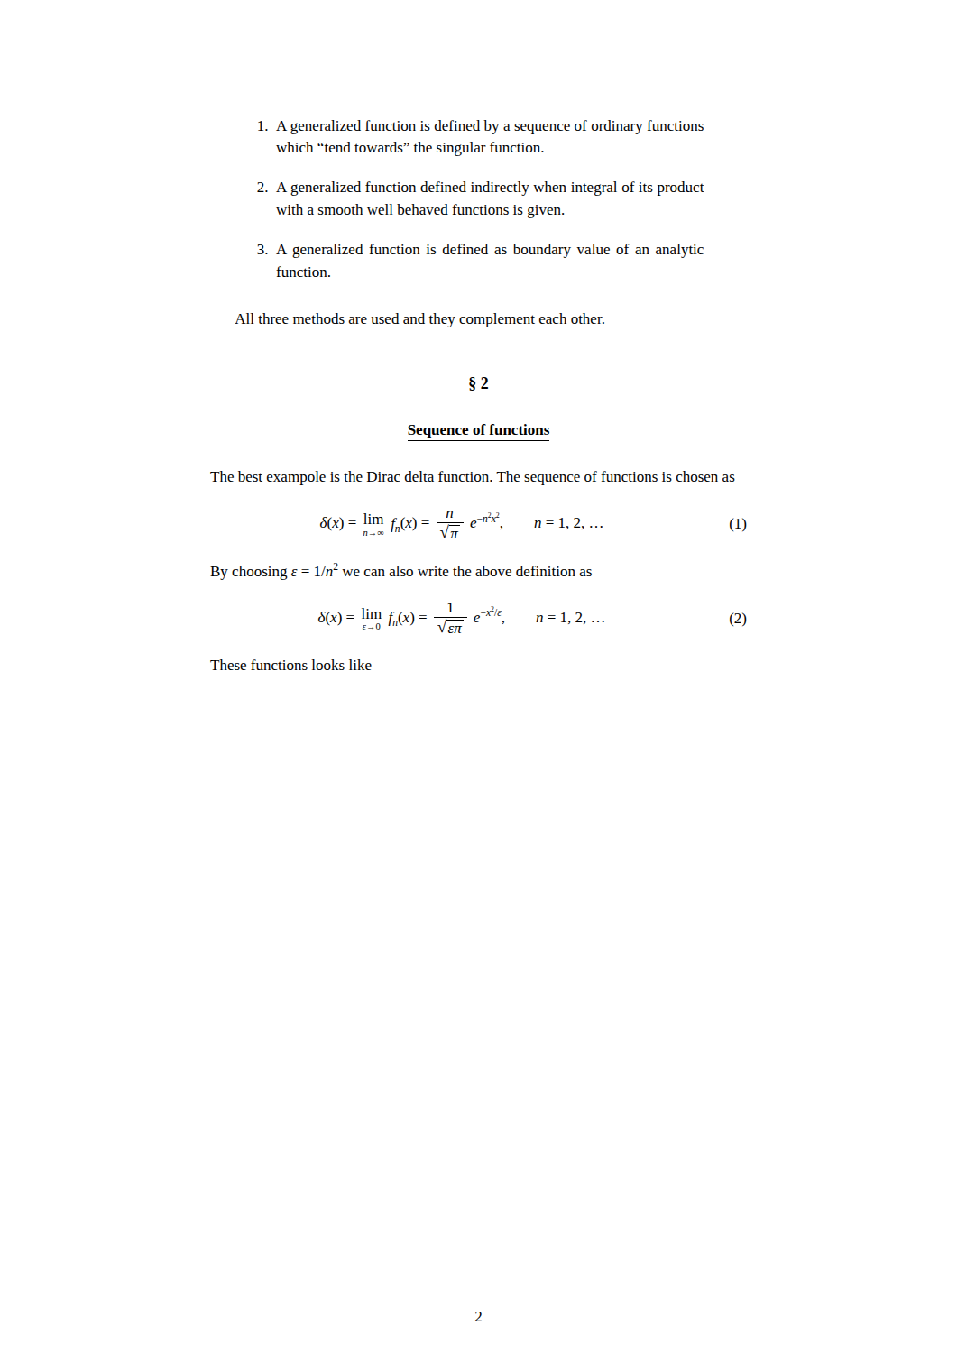A generalized function is defined by a sequence of ordinary functions which “tend towards” the singular function.
A generalized function defined indirectly when integral of its product with a smooth well behaved functions is given.
A generalized function is defined as boundary value of an analytic function.
All three methods are used and they complement each other.
§ 2
Sequence of functions
The best exampole is the Dirac delta function. The sequence of functions is chosen as
δ(x) = lim n→∞ fn(x) = nπ e−n2x2, n = 1, 2, …
(1)
By choosing ε = 1/n2 we can also write the above definition as
δ(x) = lim ε→0 fn(x) = 1 επ e−x2/ε, n = 1, 2, …
(2)
These functions looks like
2